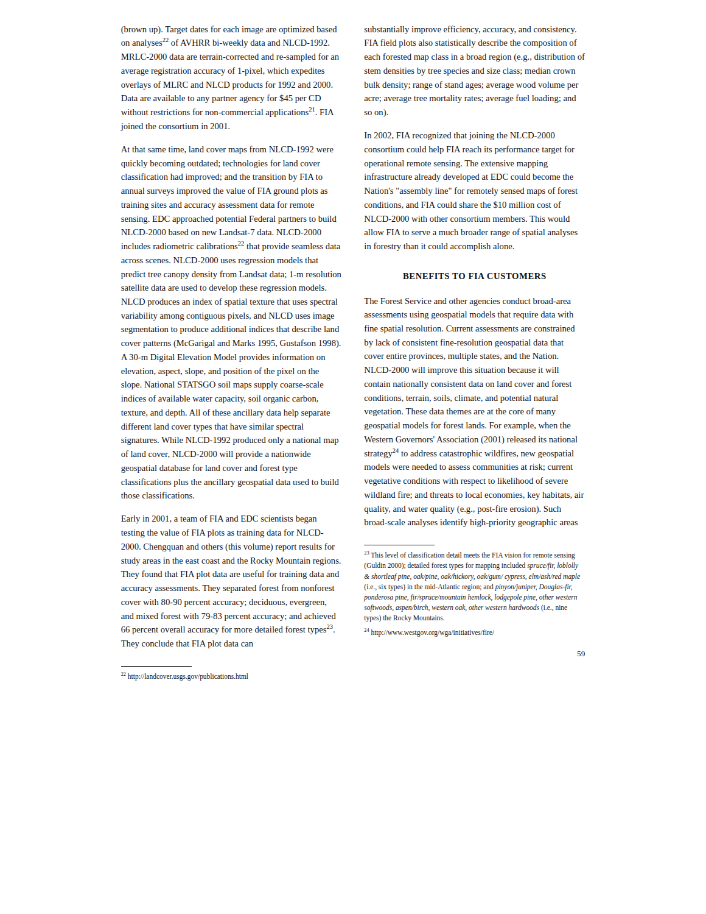(brown up). Target dates for each image are optimized based on analyses22 of AVHRR bi-weekly data and NLCD-1992. MRLC-2000 data are terrain-corrected and re-sampled for an average registration accuracy of 1-pixel, which expedites overlays of MLRC and NLCD products for 1992 and 2000. Data are available to any partner agency for $45 per CD without restrictions for non-commercial applications21. FIA joined the consortium in 2001.
At that same time, land cover maps from NLCD-1992 were quickly becoming outdated; technologies for land cover classification had improved; and the transition by FIA to annual surveys improved the value of FIA ground plots as training sites and accuracy assessment data for remote sensing. EDC approached potential Federal partners to build NLCD-2000 based on new Landsat-7 data. NLCD-2000 includes radiometric calibrations22 that provide seamless data across scenes. NLCD-2000 uses regression models that predict tree canopy density from Landsat data; 1-m resolution satellite data are used to develop these regression models. NLCD produces an index of spatial texture that uses spectral variability among contiguous pixels, and NLCD uses image segmentation to produce additional indices that describe land cover patterns (McGarigal and Marks 1995, Gustafson 1998). A 30-m Digital Elevation Model provides information on elevation, aspect, slope, and position of the pixel on the slope. National STATSGO soil maps supply coarse-scale indices of available water capacity, soil organic carbon, texture, and depth. All of these ancillary data help separate different land cover types that have similar spectral signatures. While NLCD-1992 produced only a national map of land cover, NLCD-2000 will provide a nationwide geospatial database for land cover and forest type classifications plus the ancillary geospatial data used to build those classifications.
Early in 2001, a team of FIA and EDC scientists began testing the value of FIA plots as training data for NLCD-2000. Chengquan and others (this volume) report results for study areas in the east coast and the Rocky Mountain regions. They found that FIA plot data are useful for training data and accuracy assessments. They separated forest from nonforest cover with 80-90 percent accuracy; deciduous, evergreen, and mixed forest with 79-83 percent accuracy; and achieved 66 percent overall accuracy for more detailed forest types23. They conclude that FIA plot data can
22 http://landcover.usgs.gov/publications.html
substantially improve efficiency, accuracy, and consistency. FIA field plots also statistically describe the composition of each forested map class in a broad region (e.g., distribution of stem densities by tree species and size class; median crown bulk density; range of stand ages; average wood volume per acre; average tree mortality rates; average fuel loading; and so on).
In 2002, FIA recognized that joining the NLCD-2000 consortium could help FIA reach its performance target for operational remote sensing. The extensive mapping infrastructure already developed at EDC could become the Nation's "assembly line" for remotely sensed maps of forest conditions, and FIA could share the $10 million cost of NLCD-2000 with other consortium members. This would allow FIA to serve a much broader range of spatial analyses in forestry than it could accomplish alone.
BENEFITS TO FIA CUSTOMERS
The Forest Service and other agencies conduct broad-area assessments using geospatial models that require data with fine spatial resolution. Current assessments are constrained by lack of consistent fine-resolution geospatial data that cover entire provinces, multiple states, and the Nation. NLCD-2000 will improve this situation because it will contain nationally consistent data on land cover and forest conditions, terrain, soils, climate, and potential natural vegetation. These data themes are at the core of many geospatial models for forest lands. For example, when the Western Governors' Association (2001) released its national strategy24 to address catastrophic wildfires, new geospatial models were needed to assess communities at risk; current vegetative conditions with respect to likelihood of severe wildland fire; and threats to local economies, key habitats, air quality, and water quality (e.g., post-fire erosion). Such broad-scale analyses identify high-priority geographic areas
23 This level of classification detail meets the FIA vision for remote sensing (Guldin 2000); detailed forest types for mapping included spruce/fir, loblolly & shortleaf pine, oak/pine, oak/hickory, oak/gum/ cypress, elm/ash/red maple (i.e., six types) in the mid-Atlantic region; and pinyon/juniper, Douglas-fir, ponderosa pine, fir/spruce/mountain hemlock, lodgepole pine, other western softwoods, aspen/birch, western oak, other western hardwoods (i.e., nine types) the Rocky Mountains.
24 http://www.westgov.org/wga/initiatives/fire/
59